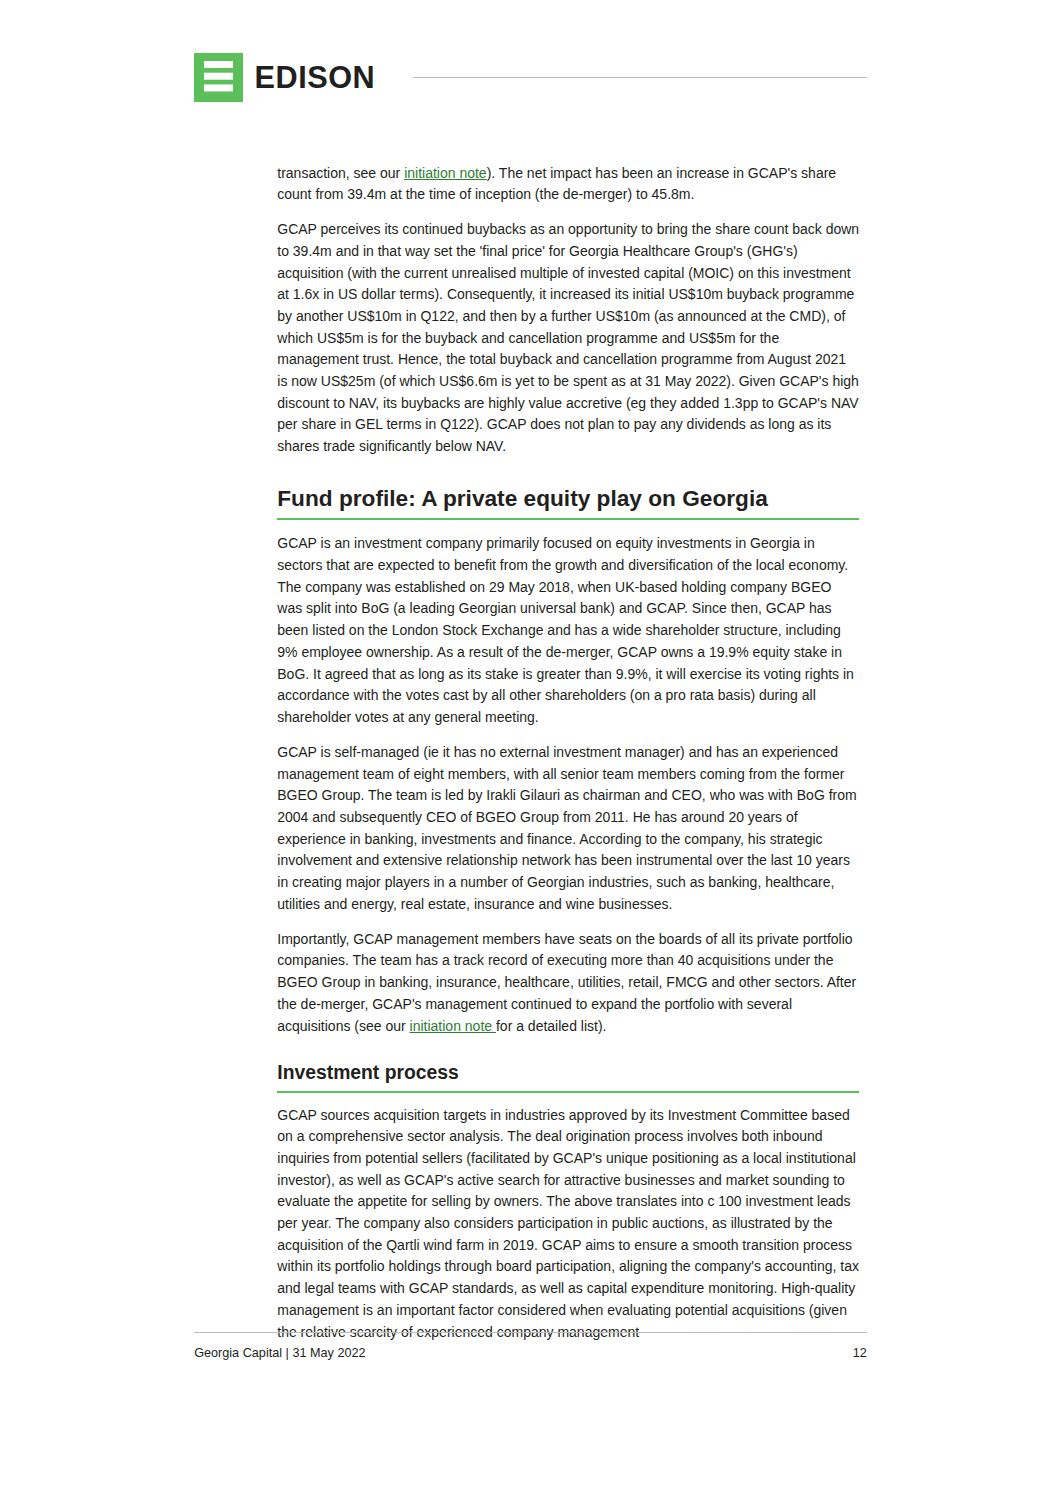EDISON
transaction, see our initiation note). The net impact has been an increase in GCAP's share count from 39.4m at the time of inception (the de-merger) to 45.8m.
GCAP perceives its continued buybacks as an opportunity to bring the share count back down to 39.4m and in that way set the 'final price' for Georgia Healthcare Group's (GHG's) acquisition (with the current unrealised multiple of invested capital (MOIC) on this investment at 1.6x in US dollar terms). Consequently, it increased its initial US$10m buyback programme by another US$10m in Q122, and then by a further US$10m (as announced at the CMD), of which US$5m is for the buyback and cancellation programme and US$5m for the management trust. Hence, the total buyback and cancellation programme from August 2021 is now US$25m (of which US$6.6m is yet to be spent as at 31 May 2022). Given GCAP's high discount to NAV, its buybacks are highly value accretive (eg they added 1.3pp to GCAP's NAV per share in GEL terms in Q122). GCAP does not plan to pay any dividends as long as its shares trade significantly below NAV.
Fund profile: A private equity play on Georgia
GCAP is an investment company primarily focused on equity investments in Georgia in sectors that are expected to benefit from the growth and diversification of the local economy. The company was established on 29 May 2018, when UK-based holding company BGEO was split into BoG (a leading Georgian universal bank) and GCAP. Since then, GCAP has been listed on the London Stock Exchange and has a wide shareholder structure, including 9% employee ownership. As a result of the de-merger, GCAP owns a 19.9% equity stake in BoG. It agreed that as long as its stake is greater than 9.9%, it will exercise its voting rights in accordance with the votes cast by all other shareholders (on a pro rata basis) during all shareholder votes at any general meeting.
GCAP is self-managed (ie it has no external investment manager) and has an experienced management team of eight members, with all senior team members coming from the former BGEO Group. The team is led by Irakli Gilauri as chairman and CEO, who was with BoG from 2004 and subsequently CEO of BGEO Group from 2011. He has around 20 years of experience in banking, investments and finance. According to the company, his strategic involvement and extensive relationship network has been instrumental over the last 10 years in creating major players in a number of Georgian industries, such as banking, healthcare, utilities and energy, real estate, insurance and wine businesses.
Importantly, GCAP management members have seats on the boards of all its private portfolio companies. The team has a track record of executing more than 40 acquisitions under the BGEO Group in banking, insurance, healthcare, utilities, retail, FMCG and other sectors. After the de-merger, GCAP's management continued to expand the portfolio with several acquisitions (see our initiation note for a detailed list).
Investment process
GCAP sources acquisition targets in industries approved by its Investment Committee based on a comprehensive sector analysis. The deal origination process involves both inbound inquiries from potential sellers (facilitated by GCAP's unique positioning as a local institutional investor), as well as GCAP's active search for attractive businesses and market sounding to evaluate the appetite for selling by owners. The above translates into c 100 investment leads per year. The company also considers participation in public auctions, as illustrated by the acquisition of the Qartli wind farm in 2019. GCAP aims to ensure a smooth transition process within its portfolio holdings through board participation, aligning the company's accounting, tax and legal teams with GCAP standards, as well as capital expenditure monitoring. High-quality management is an important factor considered when evaluating potential acquisitions (given the relative scarcity of experienced company management
Georgia Capital | 31 May 2022 12